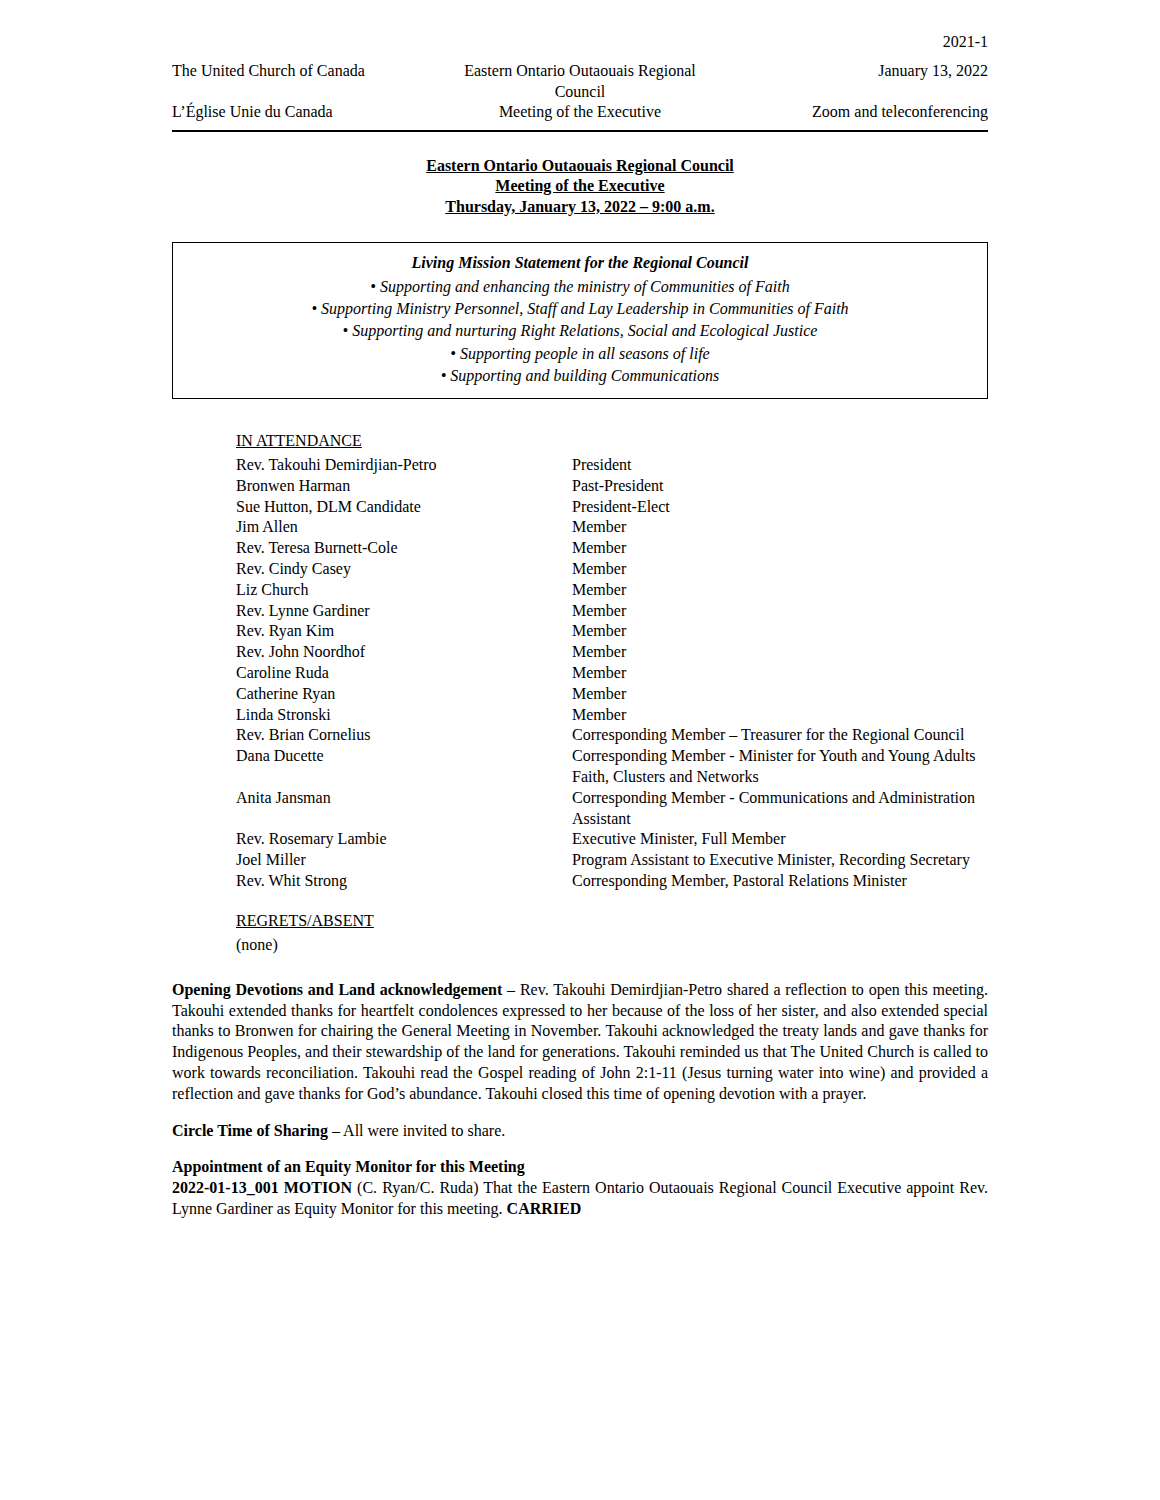2021-1
| The United Church of Canada | Eastern Ontario Outaouais Regional Council | January 13, 2022 |
| L’Église Unie du Canada | Meeting of the Executive | Zoom and teleconferencing |
Eastern Ontario Outaouais Regional Council
Meeting of the Executive
Thursday, January 13, 2022 – 9:00 a.m.
Living Mission Statement for the Regional Council
• Supporting and enhancing the ministry of Communities of Faith
• Supporting Ministry Personnel, Staff and Lay Leadership in Communities of Faith
• Supporting and nurturing Right Relations, Social and Ecological Justice
• Supporting people in all seasons of life
• Supporting and building Communications
IN ATTENDANCE
| Rev. Takouhi Demirdjian-Petro | President |
| Bronwen Harman | Past-President |
| Sue Hutton, DLM Candidate | President-Elect |
| Jim Allen | Member |
| Rev. Teresa Burnett-Cole | Member |
| Rev. Cindy Casey | Member |
| Liz Church | Member |
| Rev. Lynne Gardiner | Member |
| Rev. Ryan Kim | Member |
| Rev. John Noordhof | Member |
| Caroline Ruda | Member |
| Catherine Ryan | Member |
| Linda Stronski | Member |
| Rev. Brian Cornelius | Corresponding Member – Treasurer for the Regional Council |
| Dana Ducette | Corresponding Member - Minister for Youth and Young Adults Faith, Clusters and Networks |
| Anita Jansman | Corresponding Member - Communications and Administration Assistant |
| Rev. Rosemary Lambie | Executive Minister, Full Member |
| Joel Miller | Program Assistant to Executive Minister, Recording Secretary |
| Rev. Whit Strong | Corresponding Member, Pastoral Relations Minister |
REGRETS/ABSENT
(none)
Opening Devotions and Land acknowledgement – Rev. Takouhi Demirdjian-Petro shared a reflection to open this meeting. Takouhi extended thanks for heartfelt condolences expressed to her because of the loss of her sister, and also extended special thanks to Bronwen for chairing the General Meeting in November. Takouhi acknowledged the treaty lands and gave thanks for Indigenous Peoples, and their stewardship of the land for generations. Takouhi reminded us that The United Church is called to work towards reconciliation. Takouhi read the Gospel reading of John 2:1-11 (Jesus turning water into wine) and provided a reflection and gave thanks for God’s abundance. Takouhi closed this time of opening devotion with a prayer.
Circle Time of Sharing – All were invited to share.
Appointment of an Equity Monitor for this Meeting
2022-01-13_001 MOTION (C. Ryan/C. Ruda) That the Eastern Ontario Outaouais Regional Council Executive appoint Rev. Lynne Gardiner as Equity Monitor for this meeting. CARRIED